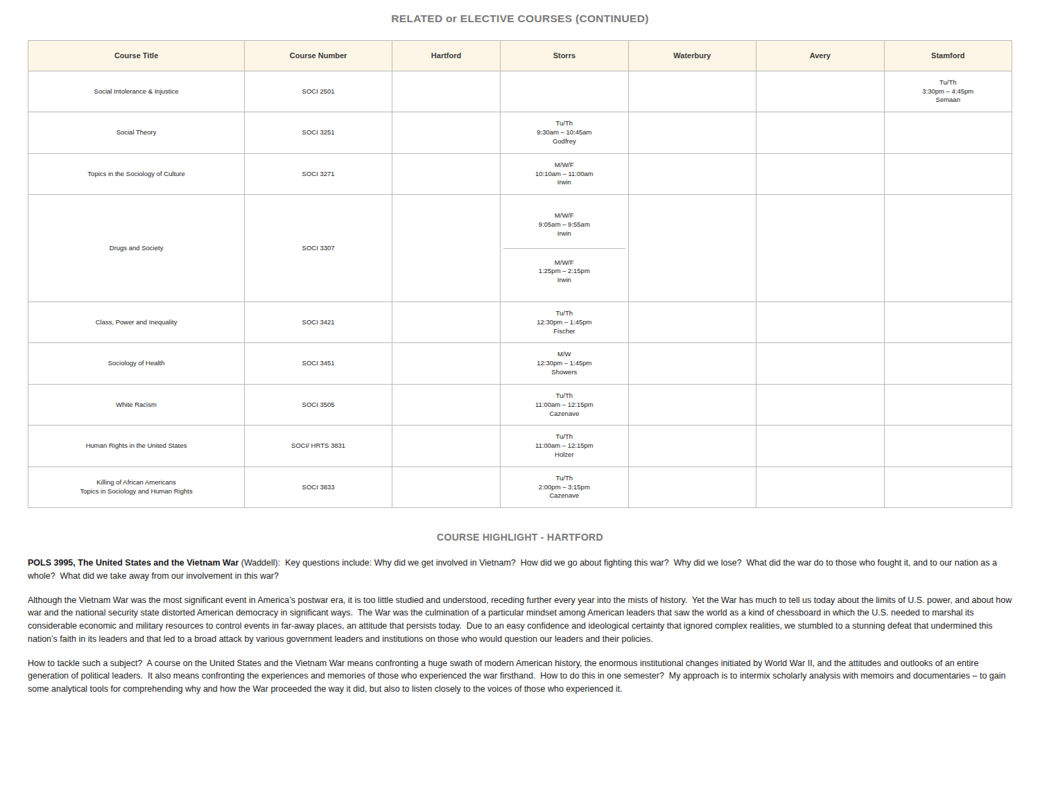RELATED or ELECTIVE COURSES (CONTINUED)
| Course Title | Course Number | Hartford | Storrs | Waterbury | Avery | Stamford |
| --- | --- | --- | --- | --- | --- | --- |
| Social Intolerance & Injustice | SOCI 2501 | | | | | Tu/Th 3:30pm – 4:45pm Semaan |
| Social Theory | SOCI 3251 | | Tu/Th 9:30am – 10:45am Godfrey | | | |
| Topics in the Sociology of Culture | SOCI 3271 | | M/W/F 10:10am – 11:00am Irwin | | | |
| Drugs and Society | SOCI 3307 | | M/W/F 9:05am – 9:55am Irwin M/W/F 1:25pm – 2:15pm Irwin | | | |
| Class, Power and Inequality | SOCI 3421 | | Tu/Th 12:30pm – 1:45pm Fischer | | | |
| Sociology of Health | SOCI 3451 | | M/W 12:30pm – 1:45pm Showers | | | |
| White Racism | SOCI 3505 | | Tu/Th 11:00am – 12:15pm Cazenave | | | |
| Human Rights in the United States | SOCI/ HRTS 3831 | | Tu/Th 11:00am – 12:15pm Holzer | | | |
| Killing of African Americans Topics in Sociology and Human Rights | SOCI 3833 | | Tu/Th 2:00pm – 3:15pm Cazenave | | | |
COURSE HIGHLIGHT - HARTFORD
POLS 3995, The United States and the Vietnam War (Waddell): Key questions include: Why did we get involved in Vietnam? How did we go about fighting this war? Why did we lose? What did the war do to those who fought it, and to our nation as a whole? What did we take away from our involvement in this war?
Although the Vietnam War was the most significant event in America’s postwar era, it is too little studied and understood, receding further every year into the mists of history. Yet the War has much to tell us today about the limits of U.S. power, and about how war and the national security state distorted American democracy in significant ways. The War was the culmination of a particular mindset among American leaders that saw the world as a kind of chessboard in which the U.S. needed to marshal its considerable economic and military resources to control events in far-away places, an attitude that persists today. Due to an easy confidence and ideological certainty that ignored complex realities, we stumbled to a stunning defeat that undermined this nation’s faith in its leaders and that led to a broad attack by various government leaders and institutions on those who would question our leaders and their policies.
How to tackle such a subject? A course on the United States and the Vietnam War means confronting a huge swath of modern American history, the enormous institutional changes initiated by World War II, and the attitudes and outlooks of an entire generation of political leaders. It also means confronting the experiences and memories of those who experienced the war firsthand. How to do this in one semester? My approach is to intermix scholarly analysis with memoirs and documentaries – to gain some analytical tools for comprehending why and how the War proceeded the way it did, but also to listen closely to the voices of those who experienced it.